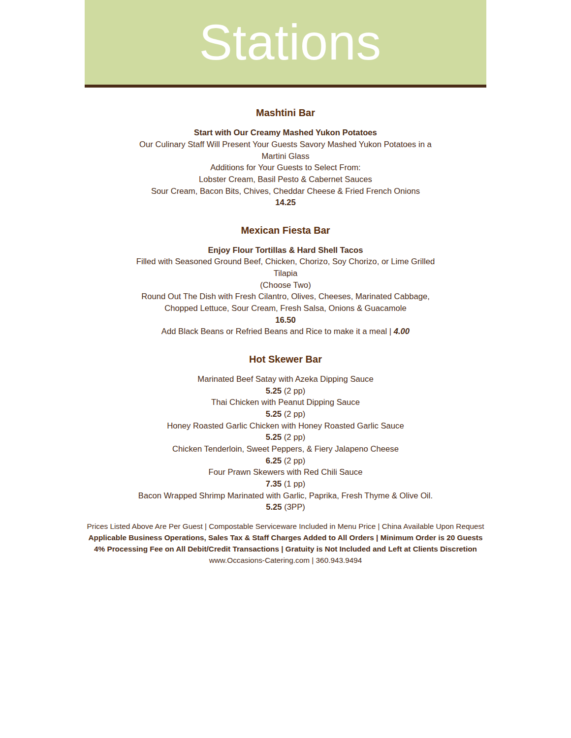Stations
Mashtini Bar
Start with Our Creamy Mashed Yukon Potatoes
Our Culinary Staff Will Present Your Guests Savory Mashed Yukon Potatoes in a Martini Glass
Additions for Your Guests to Select From:
Lobster Cream, Basil Pesto & Cabernet Sauces
Sour Cream, Bacon Bits, Chives, Cheddar Cheese & Fried French Onions
14.25
Mexican Fiesta Bar
Enjoy Flour Tortillas & Hard Shell Tacos
Filled with Seasoned Ground Beef, Chicken, Chorizo, Soy Chorizo, or Lime Grilled Tilapia
(Choose Two)
Round Out The Dish with Fresh Cilantro, Olives, Cheeses, Marinated Cabbage,
Chopped Lettuce, Sour Cream, Fresh Salsa, Onions & Guacamole
16.50
Add Black Beans or Refried Beans and Rice to make it a meal | 4.00
Hot Skewer Bar
Marinated Beef Satay with Azeka Dipping Sauce
5.25 (2 pp)
Thai Chicken with Peanut Dipping Sauce
5.25 (2 pp)
Honey Roasted Garlic Chicken with Honey Roasted Garlic Sauce
5.25 (2 pp)
Chicken Tenderloin, Sweet Peppers, & Fiery Jalapeno Cheese
6.25 (2 pp)
Four Prawn Skewers with Red Chili Sauce
7.35 (1 pp)
Bacon Wrapped Shrimp Marinated with Garlic, Paprika, Fresh Thyme & Olive Oil.
5.25 (3PP)
Prices Listed Above Are Per Guest | Compostable Serviceware Included in Menu Price | China Available Upon Request
Applicable Business Operations, Sales Tax & Staff Charges Added to All Orders | Minimum Order is 20 Guests
4% Processing Fee on All Debit/Credit Transactions | Gratuity is Not Included and Left at Clients Discretion
www.Occasions-Catering.com | 360.943.9494